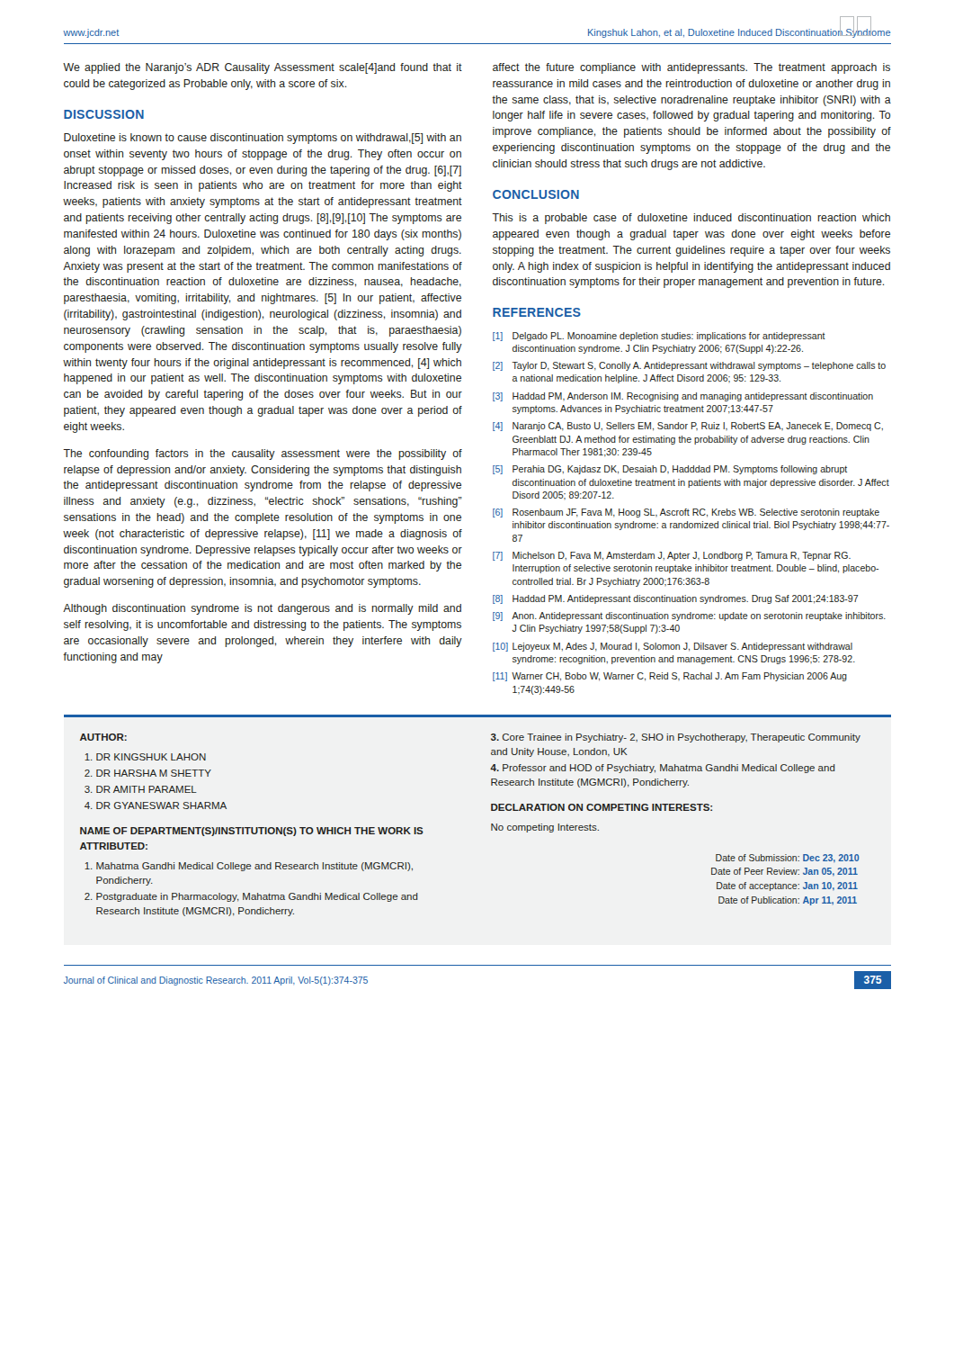www.jcdr.net
Kingshuk Lahon, et al, Duloxetine Induced Discontinuation Syndrome
We applied the Naranjo’s ADR Causality Assessment scale[4]and found that it could be categorized as Probable only, with a score of six.
DISCUSSION
Duloxetine is known to cause discontinuation symptoms on withdrawal,[5] with an onset within seventy two hours of stoppage of the drug. They often occur on abrupt stoppage or missed doses, or even during the tapering of the drug. [6],[7] Increased risk is seen in patients who are on treatment for more than eight weeks, patients with anxiety symptoms at the start of antidepressant treatment and patients receiving other centrally acting drugs. [8],[9],[10] The symptoms are manifested within 24 hours. Duloxetine was continued for 180 days (six months) along with lorazepam and zolpidem, which are both centrally acting drugs. Anxiety was present at the start of the treatment. The common manifestations of the discontinuation reaction of duloxetine are dizziness, nausea, headache, paresthaesia, vomiting, irritability, and nightmares. [5] In our patient, affective (irritability), gastrointestinal (indigestion), neurological (dizziness, insomnia) and neurosensory (crawling sensation in the scalp, that is, paraesthaesia) components were observed. The discontinuation symptoms usually resolve fully within twenty four hours if the original antidepressant is recommenced, [4] which happened in our patient as well. The discontinuation symptoms with duloxetine can be avoided by careful tapering of the doses over four weeks. But in our patient, they appeared even though a gradual taper was done over a period of eight weeks.
The confounding factors in the causality assessment were the possibility of relapse of depression and/or anxiety. Considering the symptoms that distinguish the antidepressant discontinuation syndrome from the relapse of depressive illness and anxiety (e.g., dizziness, “electric shock” sensations, “rushing” sensations in the head) and the complete resolution of the symptoms in one week (not characteristic of depressive relapse), [11] we made a diagnosis of discontinuation syndrome. Depressive relapses typically occur after two weeks or more after the cessation of the medication and are most often marked by the gradual worsening of depression, insomnia, and psychomotor symptoms.
Although discontinuation syndrome is not dangerous and is normally mild and self resolving, it is uncomfortable and distressing to the patients. The symptoms are occasionally severe and prolonged, wherein they interfere with daily functioning and may
affect the future compliance with antidepressants. The treatment approach is reassurance in mild cases and the reintroduction of duloxetine or another drug in the same class, that is, selective noradrenaline reuptake inhibitor (SNRI) with a longer half life in severe cases, followed by gradual tapering and monitoring. To improve compliance, the patients should be informed about the possibility of experiencing discontinuation symptoms on the stoppage of the drug and the clinician should stress that such drugs are not addictive.
CONCLUSION
This is a probable case of duloxetine induced discontinuation reaction which appeared even though a gradual taper was done over eight weeks before stopping the treatment. The current guidelines require a taper over four weeks only. A high index of suspicion is helpful in identifying the antidepressant induced discontinuation symptoms for their proper management and prevention in future.
REFERENCES
[1] Delgado PL. Monoamine depletion studies: implications for antidepressant discontinuation syndrome. J Clin Psychiatry 2006; 67(Suppl 4):22-26.
[2] Taylor D, Stewart S, Conolly A. Antidepressant withdrawal symptoms – telephone calls to a national medication helpline. J Affect Disord 2006; 95: 129-33.
[3] Haddad PM, Anderson IM. Recognising and managing antidepressant discontinuation symptoms. Advances in Psychiatric treatment 2007;13:447-57
[4] Naranjo CA, Busto U, Sellers EM, Sandor P, Ruiz I, RobertS EA, Janecek E, Domecq C, Greenblatt DJ. A method for estimating the probability of adverse drug reactions. Clin Pharmacol Ther 1981;30: 239-45
[5] Perahia DG, Kajdasz DK, Desaiah D, Hadddad PM. Symptoms following abrupt discontinuation of duloxetine treatment in patients with major depressive disorder. J Affect Disord 2005; 89:207-12.
[6] Rosenbaum JF, Fava M, Hoog SL, Ascroft RC, Krebs WB. Selective serotonin reuptake inhibitor discontinuation syndrome: a randomized clinical trial. Biol Psychiatry 1998;44:77-87
[7] Michelson D, Fava M, Amsterdam J, Apter J, Londborg P, Tamura R, Tepnar RG. Interruption of selective serotonin reuptake inhibitor treatment. Double – blind, placebo-controlled trial. Br J Psychiatry 2000;176:363-8
[8] Haddad PM. Antidepressant discontinuation syndromes. Drug Saf 2001;24:183-97
[9] Anon. Antidepressant discontinuation syndrome: update on serotonin reuptake inhibitors. J Clin Psychiatry 1997;58(Suppl 7):3-40
[10] Lejoyeux M, Ades J, Mourad I, Solomon J, Dilsaver S. Antidepressant withdrawal syndrome: recognition, prevention and management. CNS Drugs 1996;5: 278-92.
[11] Warner CH, Bobo W, Warner C, Reid S, Rachal J. Am Fam Physician 2006 Aug 1;74(3):449-56
Author:
DR KINGSHUK LAHON
DR HARSHA M SHETTY
DR AMITH PARAMEL
DR GYANESWAR SHARMA
Name of Department(s)/Institution(s) to which the work is attributed:
Mahatma Gandhi Medical College and Research Institute (MGMCRI), Pondicherry.
Postgraduate in Pharmacology, Mahatma Gandhi Medical College and Research Institute (MGMCRI), Pondicherry.
3. Core Trainee in Psychiatry- 2, SHO in Psychotherapy, Therapeutic Community and Unity House, London, UK
4. Professor and HOD of Psychiatry, Mahatma Gandhi Medical College and Research Institute (MGMCRI), Pondicherry.
Declaration on Competing Interests:
No competing Interests.
Date of Submission: Dec 23, 2010
Date of Peer Review: Jan 05, 2011
Date of acceptance: Jan 10, 2011
Date of Publication: Apr 11, 2011
Journal of Clinical and Diagnostic Research. 2011 April, Vol-5(1):374-375
375